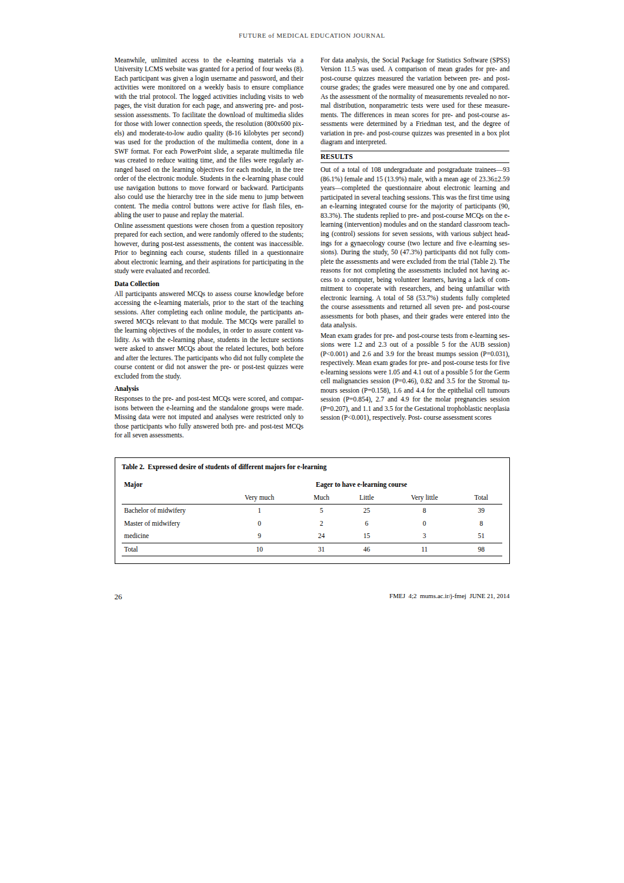FUTURE of MEDICAL EDUCATION JOURNAL
Meanwhile, unlimited access to the e-learning materials via a University LCMS website was granted for a period of four weeks (8). Each participant was given a login username and password, and their activities were monitored on a weekly basis to ensure compliance with the trial protocol. The logged activities including visits to web pages, the visit duration for each page, and answering pre- and post-session assessments. To facilitate the download of multimedia slides for those with lower connection speeds, the resolution (800x600 pixels) and moderate-to-low audio quality (8-16 kilobytes per second) was used for the production of the multimedia content, done in a SWF format. For each PowerPoint slide, a separate multimedia file was created to reduce waiting time, and the files were regularly arranged based on the learning objectives for each module, in the tree order of the electronic module. Students in the e-learning phase could use navigation buttons to move forward or backward. Participants also could use the hierarchy tree in the side menu to jump between content. The media control buttons were active for flash files, enabling the user to pause and replay the material.
Online assessment questions were chosen from a question repository prepared for each section, and were randomly offered to the students; however, during post-test assessments, the content was inaccessible. Prior to beginning each course, students filled in a questionnaire about electronic learning, and their aspirations for participating in the study were evaluated and recorded.
Data Collection
All participants answered MCQs to assess course knowledge before accessing the e-learning materials, prior to the start of the teaching sessions. After completing each online module, the participants answered MCQs relevant to that module. The MCQs were parallel to the learning objectives of the modules, in order to assure content validity. As with the e-learning phase, students in the lecture sections were asked to answer MCQs about the related lectures, both before and after the lectures. The participants who did not fully complete the course content or did not answer the pre- or post-test quizzes were excluded from the study.
Analysis
Responses to the pre- and post-test MCQs were scored, and comparisons between the e-learning and the standalone groups were made. Missing data were not imputed and analyses were restricted only to those participants who fully answered both pre- and post-test MCQs for all seven assessments.
For data analysis, the Social Package for Statistics Software (SPSS) Version 11.5 was used. A comparison of mean grades for pre- and post-course quizzes measured the variation between pre- and post-course grades; the grades were measured one by one and compared. As the assessment of the normality of measurements revealed no normal distribution, nonparametric tests were used for these measurements. The differences in mean scores for pre- and post-course assessments were determined by a Friedman test, and the degree of variation in pre- and post-course quizzes was presented in a box plot diagram and interpreted.
RESULTS
Out of a total of 108 undergraduate and postgraduate trainees—93 (86.1%) female and 15 (13.9%) male, with a mean age of 23.36±2.59 years—completed the questionnaire about electronic learning and participated in several teaching sessions. This was the first time using an e-learning integrated course for the majority of participants (90, 83.3%). The students replied to pre- and post-course MCQs on the e-learning (intervention) modules and on the standard classroom teaching (control) sessions for seven sessions, with various subject headings for a gynaecology course (two lecture and five e-learning sessions). During the study, 50 (47.3%) participants did not fully complete the assessments and were excluded from the trial (Table 2). The reasons for not completing the assessments included not having access to a computer, being volunteer learners, having a lack of commitment to cooperate with researchers, and being unfamiliar with electronic learning. A total of 58 (53.7%) students fully completed the course assessments and returned all seven pre- and post-course assessments for both phases, and their grades were entered into the data analysis.
Mean exam grades for pre- and post-course tests from e-learning sessions were 1.2 and 2.3 out of a possible 5 for the AUB session) (P<0.001) and 2.6 and 3.9 for the breast mumps session (P=0.031), respectively. Mean exam grades for pre- and post-course tests for five e-learning sessions were 1.05 and 4.1 out of a possible 5 for the Germ cell malignancies session (P=0.46), 0.82 and 3.5 for the Stromal tumours session (P=0.158), 1.6 and 4.4 for the epithelial cell tumours session (P=0.854), 2.7 and 4.9 for the molar pregnancies session (P=0.207), and 1.1 and 3.5 for the Gestational trophoblastic neoplasia session (P<0.001), respectively. Post- course assessment scores
Table 2. Expressed desire of students of different majors for e-learning
| Major | Eager to have e-learning course |
| --- | --- |
| | Very much | Much | Little | Very little | Total |
| Bachelor of midwifery | 1 | 5 | 25 | 8 | 39 |
| Master of midwifery | 0 | 2 | 6 | 0 | 8 |
| medicine | 9 | 24 | 15 | 3 | 51 |
| Total | 10 | 31 | 46 | 11 | 98 |
26 FMEJ 4;2 mums.ac.ir/j-fmej JUNE 21, 2014